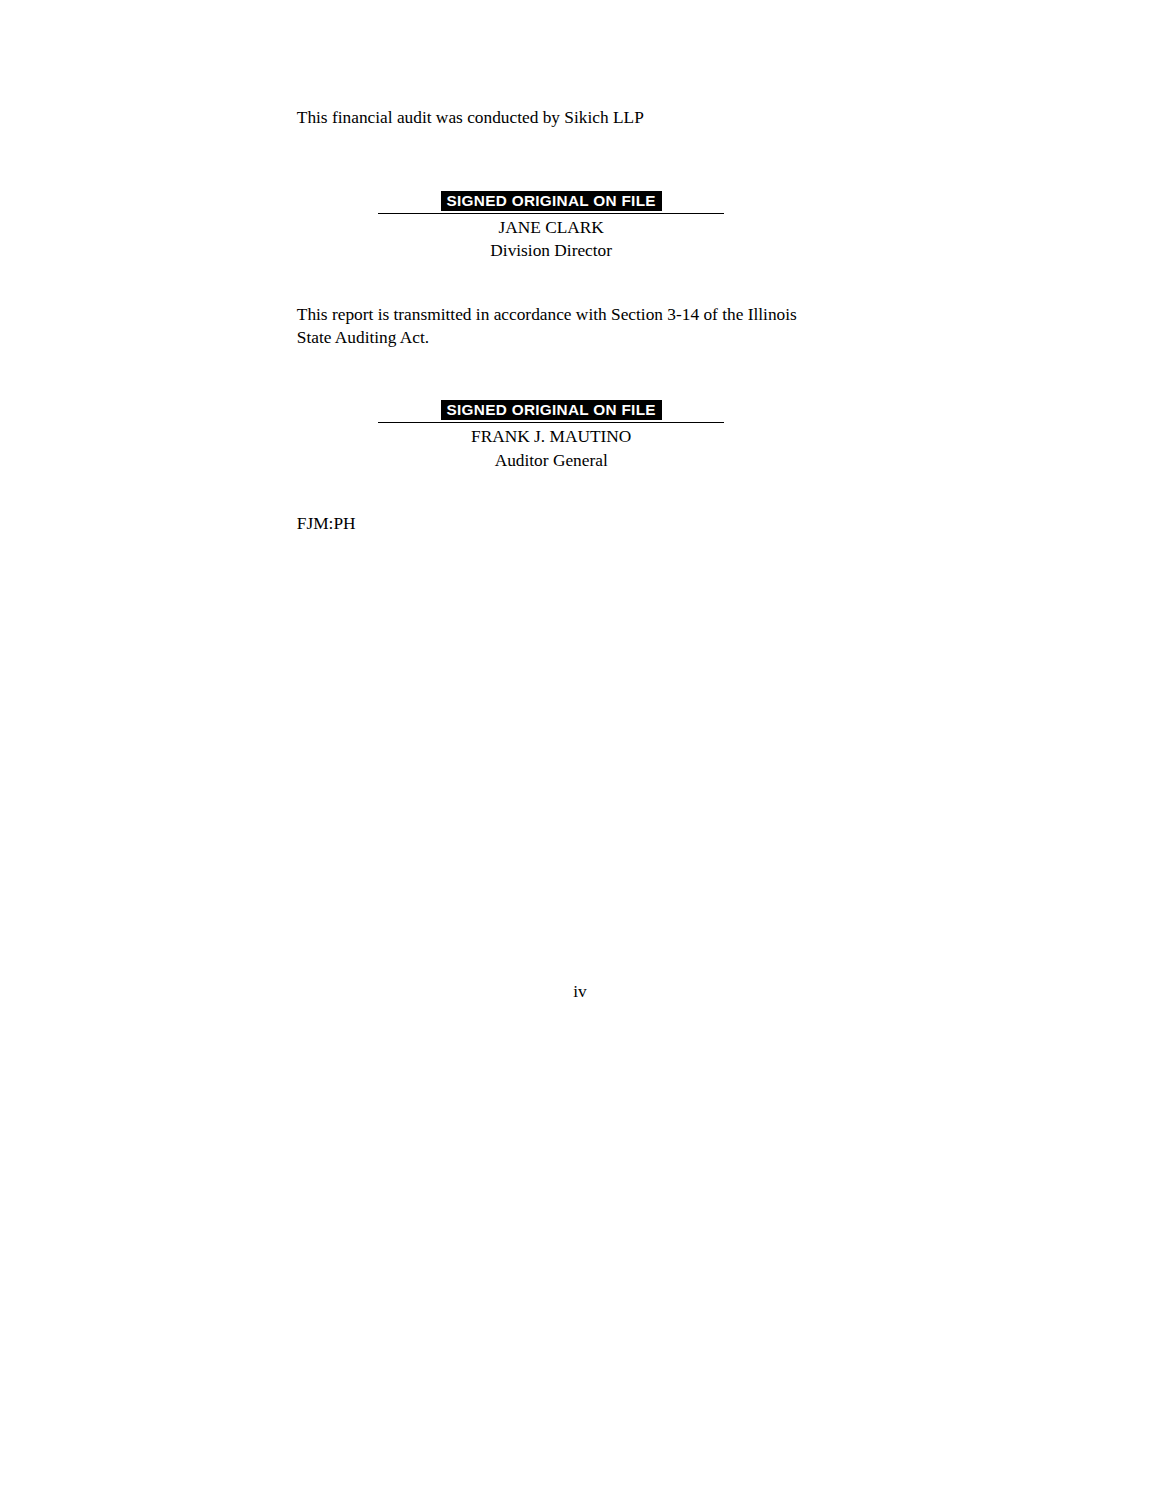This financial audit was conducted by Sikich LLP
SIGNED ORIGINAL ON FILE
JANE CLARK
Division Director
This report is transmitted in accordance with Section 3-14 of the Illinois State Auditing Act.
SIGNED ORIGINAL ON FILE
FRANK J. MAUTINO
Auditor General
FJM:PH
iv